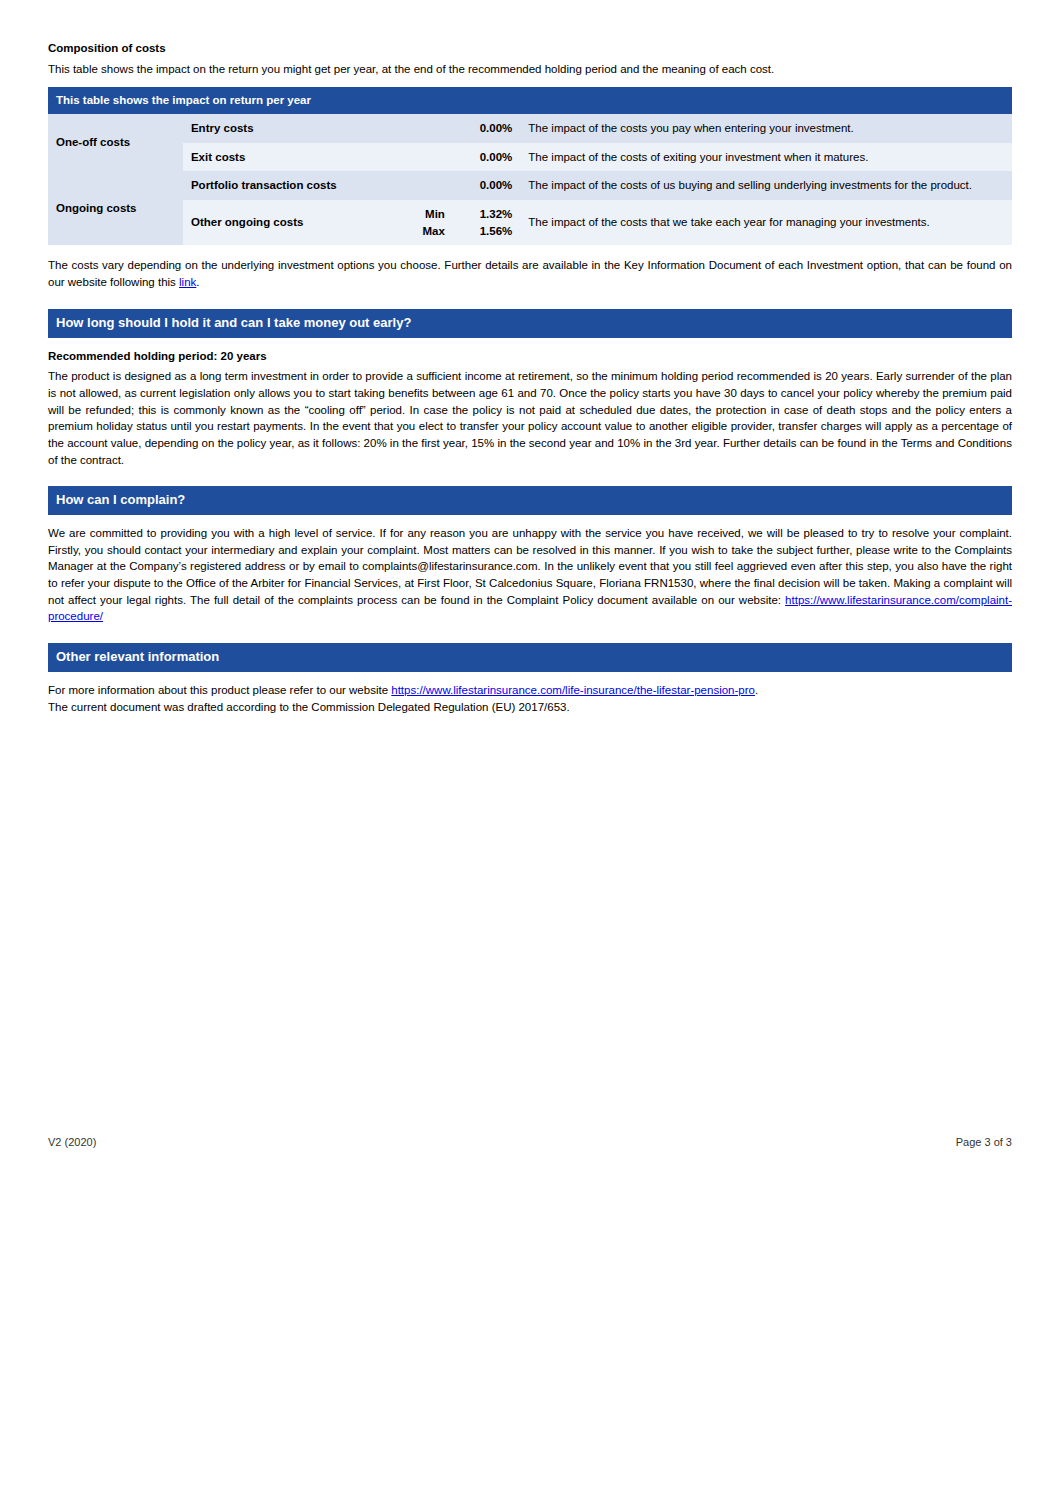Composition of costs
This table shows the impact on the return you might get per year, at the end of the recommended holding period and the meaning of each cost.
| This table shows the impact on return per year |
| --- |
| One-off costs | Entry costs | | 0.00% | The impact of the costs you pay when entering your investment. |
| Exit costs | | 0.00% | The impact of the costs of exiting your investment when it matures. |
| Ongoing costs | Portfolio transaction costs | | 0.00% | The impact of the costs of us buying and selling underlying investments for the product. |
| Other ongoing costs | Min Max | 1.32% 1.56% | The impact of the costs that we take each year for managing your investments. |
The costs vary depending on the underlying investment options you choose. Further details are available in the Key Information Document of each Investment option, that can be found on our website following this link.
How long should I hold it and can I take money out early?
Recommended holding period: 20 years
The product is designed as a long term investment in order to provide a sufficient income at retirement, so the minimum holding period recommended is 20 years. Early surrender of the plan is not allowed, as current legislation only allows you to start taking benefits between age 61 and 70. Once the policy starts you have 30 days to cancel your policy whereby the premium paid will be refunded; this is commonly known as the “cooling off” period. In case the policy is not paid at scheduled due dates, the protection in case of death stops and the policy enters a premium holiday status until you restart payments. In the event that you elect to transfer your policy account value to another eligible provider, transfer charges will apply as a percentage of the account value, depending on the policy year, as it follows: 20% in the first year, 15% in the second year and 10% in the 3rd year. Further details can be found in the Terms and Conditions of the contract.
How can I complain?
We are committed to providing you with a high level of service. If for any reason you are unhappy with the service you have received, we will be pleased to try to resolve your complaint. Firstly, you should contact your intermediary and explain your complaint. Most matters can be resolved in this manner. If you wish to take the subject further, please write to the Complaints Manager at the Company’s registered address or by email to complaints@lifestarinsurance.com. In the unlikely event that you still feel aggrieved even after this step, you also have the right to refer your dispute to the Office of the Arbiter for Financial Services, at First Floor, St Calcedonius Square, Floriana FRN1530, where the final decision will be taken. Making a complaint will not affect your legal rights. The full detail of the complaints process can be found in the Complaint Policy document available on our website: https://www.lifestarinsurance.com/complaint-procedure/
Other relevant information
For more information about this product please refer to our website https://www.lifestarinsurance.com/life-insurance/the-lifestar-pension-pro.
The current document was drafted according to the Commission Delegated Regulation (EU) 2017/653.
V2 (2020) Page 3 of 3